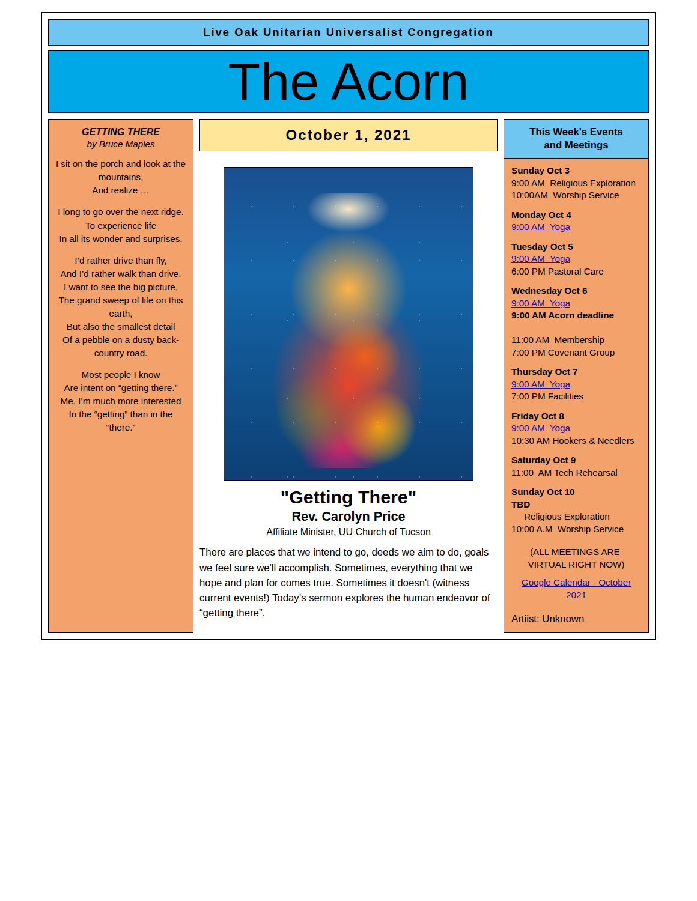Live Oak Unitarian Universalist Congregation
The Acorn
GETTING THERE
by Bruce Maples
I sit on the porch and look at the mountains,
And realize …
I long to go over the next ridge.
To experience life
In all its wonder and surprises.
I’d rather drive than fly,
And I’d rather walk than drive.
I want to see the big picture,
The grand sweep of life on this earth,
But also the smallest detail
Of a pebble on a dusty back-country road.
Most people I know
Are intent on “getting there.”
Me, I’m much more interested
In the “getting” than in the “there.”
October 1, 2021
"Getting There"
Rev. Carolyn Price
Affiliate Minister, UU Church of Tucson
There are places that we intend to go, deeds we aim to do, goals we feel sure we'll accomplish. Sometimes, everything that we hope and plan for comes true. Sometimes it doesn't (witness current events!) Today’s sermon explores the human endeavor of “getting there”.
This Week's Events
and Meetings
Sunday Oct 3 9:00 AM Religious Exploration
10:00AM Worship Service
Monday Oct 4 9:00 AM Yoga
Tuesday Oct 5 9:00 AM Yoga
6:00 PM Pastoral Care
Wednesday Oct 6 9:00 AM Yoga
9:00 AM Acorn deadline
11:00 AM Membership
7:00 PM Covenant Group
Thursday Oct 7 9:00 AM Yoga
7:00 PM Facilities
Friday Oct 8 9:00 AM Yoga
10:30 AM Hookers & Needlers
Saturday Oct 9 11:00 AM Tech Rehearsal
Sunday Oct 10 TBD Religious Exploration
10:00 A.M Worship Service
(ALL MEETINGS ARE VIRTUAL RIGHT NOW)
Google Calendar - October 2021
Artiist: Unknown